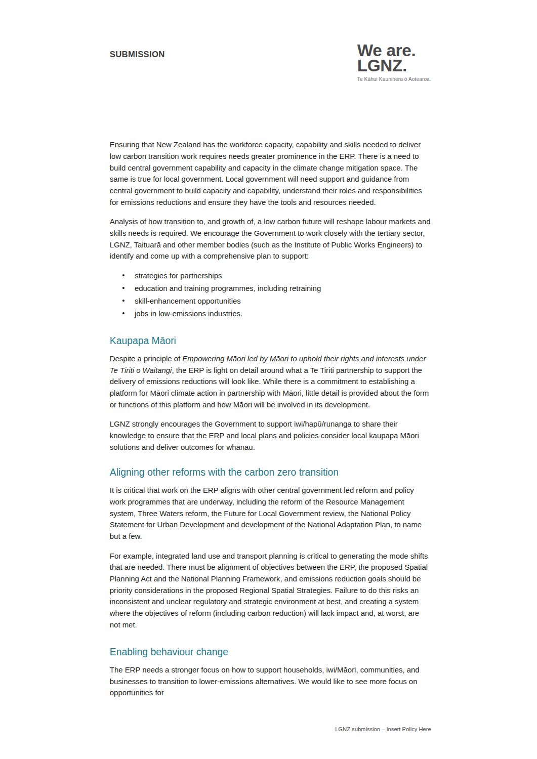SUBMISSION
We are. LGNZ. Te Kāhui Kaunihera ō Aotearoa.
Ensuring that New Zealand has the workforce capacity, capability and skills needed to deliver low carbon transition work requires needs greater prominence in the ERP. There is a need to build central government capability and capacity in the climate change mitigation space. The same is true for local government. Local government will need support and guidance from central government to build capacity and capability, understand their roles and responsibilities for emissions reductions and ensure they have the tools and resources needed.
Analysis of how transition to, and growth of, a low carbon future will reshape labour markets and skills needs is required. We encourage the Government to work closely with the tertiary sector, LGNZ, Taituarā and other member bodies (such as the Institute of Public Works Engineers) to identify and come up with a comprehensive plan to support:
strategies for partnerships
education and training programmes, including retraining
skill-enhancement opportunities
jobs in low-emissions industries.
Kaupapa Māori
Despite a principle of Empowering Māori led by Māori to uphold their rights and interests under Te Tiriti o Waitangi, the ERP is light on detail around what a Te Tiriti partnership to support the delivery of emissions reductions will look like. While there is a commitment to establishing a platform for Māori climate action in partnership with Māori, little detail is provided about the form or functions of this platform and how Māori will be involved in its development.
LGNZ strongly encourages the Government to support iwi/hapū/runanga to share their knowledge to ensure that the ERP and local plans and policies consider local kaupapa Māori solutions and deliver outcomes for whānau.
Aligning other reforms with the carbon zero transition
It is critical that work on the ERP aligns with other central government led reform and policy work programmes that are underway, including the reform of the Resource Management system, Three Waters reform, the Future for Local Government review, the National Policy Statement for Urban Development and development of the National Adaptation Plan, to name but a few.
For example, integrated land use and transport planning is critical to generating the mode shifts that are needed. There must be alignment of objectives between the ERP, the proposed Spatial Planning Act and the National Planning Framework, and emissions reduction goals should be priority considerations in the proposed Regional Spatial Strategies. Failure to do this risks an inconsistent and unclear regulatory and strategic environment at best, and creating a system where the objectives of reform (including carbon reduction) will lack impact and, at worst, are not met.
Enabling behaviour change
The ERP needs a stronger focus on how to support households, iwi/Māori, communities, and businesses to transition to lower-emissions alternatives. We would like to see more focus on opportunities for
LGNZ submission – Insert Policy Here